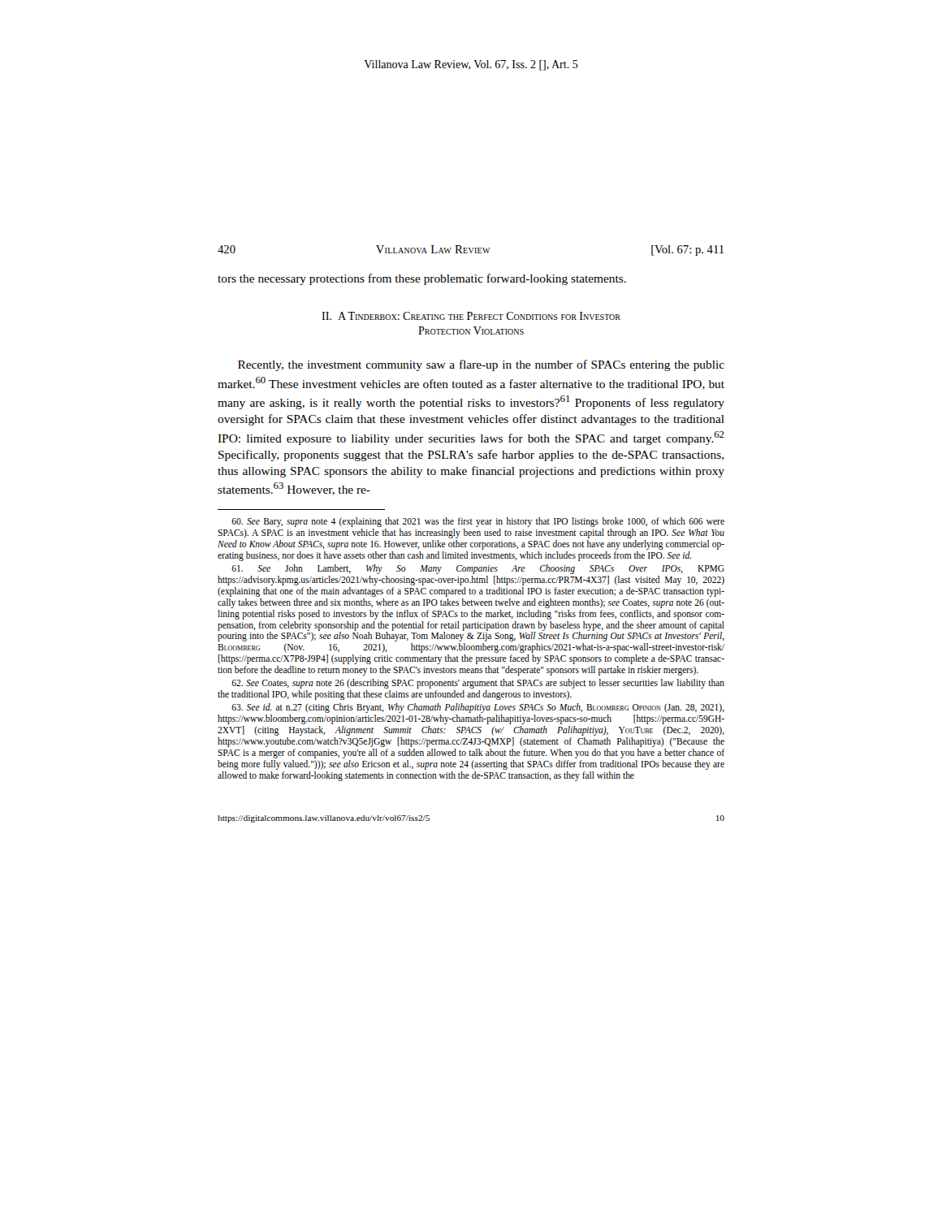Villanova Law Review, Vol. 67, Iss. 2 [], Art. 5
420
Villanova Law Review
[Vol. 67: p. 411
tors the necessary protections from these problematic forward-looking statements.
II. A Tinderbox: Creating the Perfect Conditions for Investor
Protection Violations
Recently, the investment community saw a flare-up in the number of SPACs entering the public market.60 These investment vehicles are often touted as a faster alternative to the traditional IPO, but many are asking, is it really worth the potential risks to investors?61 Proponents of less regulatory oversight for SPACs claim that these investment vehicles offer distinct advantages to the traditional IPO: limited exposure to liability under securities laws for both the SPAC and target company.62 Specifically, proponents suggest that the PSLRA's safe harbor applies to the de-SPAC transactions, thus allowing SPAC sponsors the ability to make financial projections and predictions within proxy statements.63 However, the re-
60. See Bary, supra note 4 (explaining that 2021 was the first year in history that IPO listings broke 1000, of which 606 were SPACs). A SPAC is an investment vehicle that has increasingly been used to raise investment capital through an IPO. See What You Need to Know About SPACs, supra note 16. However, unlike other corporations, a SPAC does not have any underlying commercial operating business, nor does it have assets other than cash and limited investments, which includes proceeds from the IPO. See id.
61. See John Lambert, Why So Many Companies Are Choosing SPACs Over IPOs, KPMG https://advisory.kpmg.us/articles/2021/why-choosing-spac-over-ipo.html [https://perma.cc/PR7M-4X37] (last visited May 10, 2022) (explaining that one of the main advantages of a SPAC compared to a traditional IPO is faster execution; a de-SPAC transaction typically takes between three and six months, where as an IPO takes between twelve and eighteen months); see Coates, supra note 26 (outlining potential risks posed to investors by the influx of SPACs to the market, including "risks from fees, conflicts, and sponsor compensation, from celebrity sponsorship and the potential for retail participation drawn by baseless hype, and the sheer amount of capital pouring into the SPACs"); see also Noah Buhayar, Tom Maloney & Zija Song, Wall Street Is Churning Out SPACs at Investors' Peril, Bloomberg (Nov. 16, 2021), https://www.bloomberg.com/graphics/2021-what-is-a-spac-wall-street-investor-risk/ [https://perma.cc/X7P8-J9P4] (supplying critic commentary that the pressure faced by SPAC sponsors to complete a de-SPAC transaction before the deadline to return money to the SPAC's investors means that "desperate" sponsors will partake in riskier mergers).
62. See Coates, supra note 26 (describing SPAC proponents' argument that SPACs are subject to lesser securities law liability than the traditional IPO, while positing that these claims are unfounded and dangerous to investors).
63. See id. at n.27 (citing Chris Bryant, Why Chamath Palihapitiya Loves SPACs So Much, Bloomberg Opinion (Jan. 28, 2021), https://www.bloomberg.com/opinion/articles/2021-01-28/why-chamath-palihapitiya-loves-spacs-so-much [https://perma.cc/59GH-2XVT] (citing Haystack, Alignment Summit Chats: SPACS (w/ Chamath Palihapitiya), YouTube (Dec.2, 2020), https://www.youtube.com/watch?v3Q5eJjGgw [https://perma.cc/Z4J3-QMXP] (statement of Chamath Palihapitiya) ("Because the SPAC is a merger of companies, you're all of a sudden allowed to talk about the future. When you do that you have a better chance of being more fully valued."))); see also Ericson et al., supra note 24 (asserting that SPACs differ from traditional IPOs because they are allowed to make forward-looking statements in connection with the de-SPAC transaction, as they fall within the
https://digitalcommons.law.villanova.edu/vlr/vol67/iss2/5
10